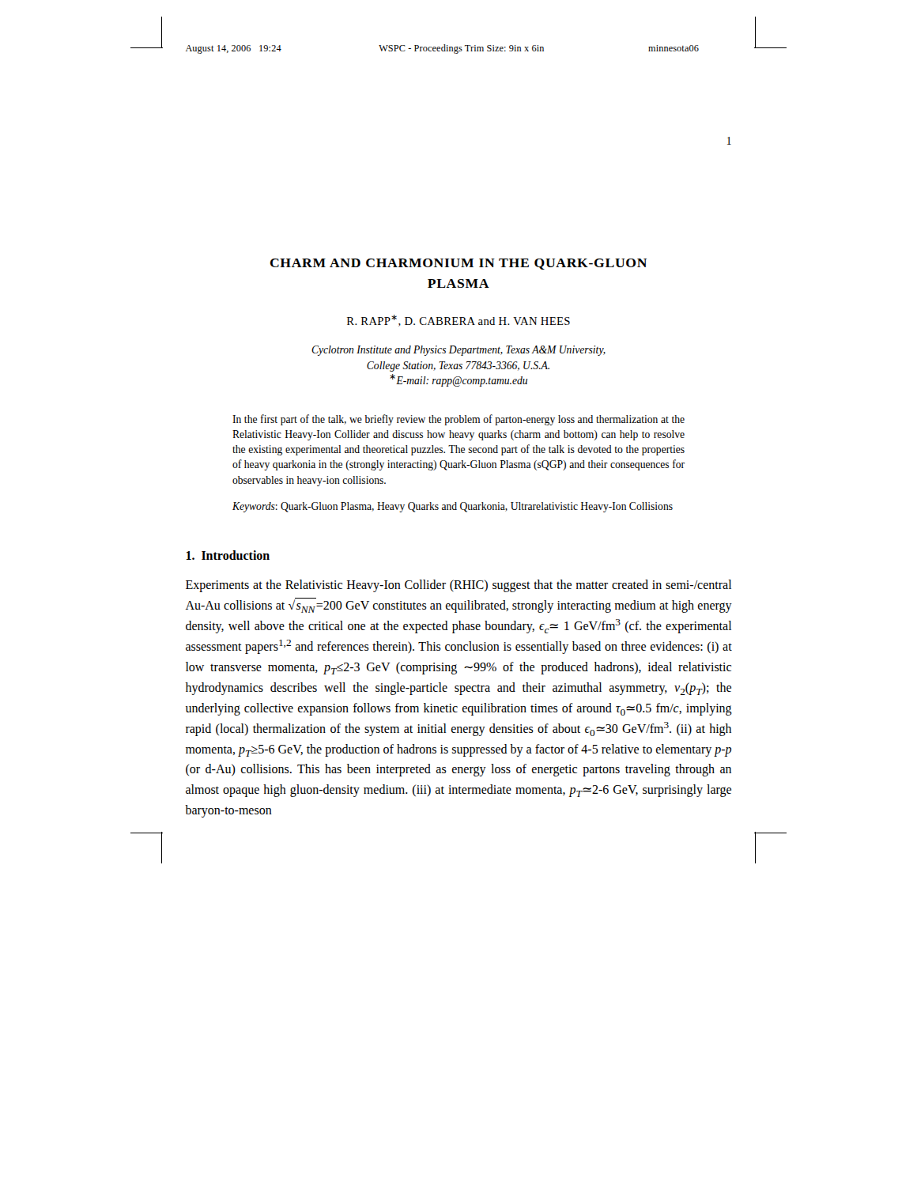August 14, 2006 19:24 WSPC - Proceedings Trim Size: 9in x 6in minnesota06
1
Charm and Charmonium in the Quark-Gluon
Plasma
R. RAPP∗, D. CABRERA and H. VAN HEES
Cyclotron Institute and Physics Department, Texas A&M University,
College Station, Texas 77843-3366, U.S.A.
∗E-mail: rapp@comp.tamu.edu
In the first part of the talk, we briefly review the problem of parton-energy loss and thermalization at the Relativistic Heavy-Ion Collider and discuss how heavy quarks (charm and bottom) can help to resolve the existing experimental and theoretical puzzles. The second part of the talk is devoted to the properties of heavy quarkonia in the (strongly interacting) Quark-Gluon Plasma (sQGP) and their consequences for observables in heavy-ion collisions.
Keywords: Quark-Gluon Plasma, Heavy Quarks and Quarkonia, Ultrarelativistic Heavy-Ion Collisions
1. Introduction
Experiments at the Relativistic Heavy-Ion Collider (RHIC) suggest that the matter created in semi-/central Au-Au collisions at √sNN=200 GeV constitutes an equilibrated, strongly interacting medium at high energy density, well above the critical one at the expected phase boundary, ϵc≃ 1 GeV/fm3 (cf. the experimental assessment papers1,2 and references therein). This conclusion is essentially based on three evidences: (i) at low transverse momenta, pT≤2-3 GeV (comprising ∼99% of the produced hadrons), ideal relativistic hydrodynamics describes well the single-particle spectra and their azimuthal asymmetry, v2(pT); the underlying collective expansion follows from kinetic equilibration times of around τ0≃0.5 fm/c, implying rapid (local) thermalization of the system at initial energy densities of about ϵ0≃30 GeV/fm3. (ii) at high momenta, pT≥5-6 GeV, the production of hadrons is suppressed by a factor of 4-5 relative to elementary p-p (or d-Au) collisions. This has been interpreted as energy loss of energetic partons traveling through an almost opaque high gluon-density medium. (iii) at intermediate momenta, pT≃2-6 GeV, surprisingly large baryon-to-meson